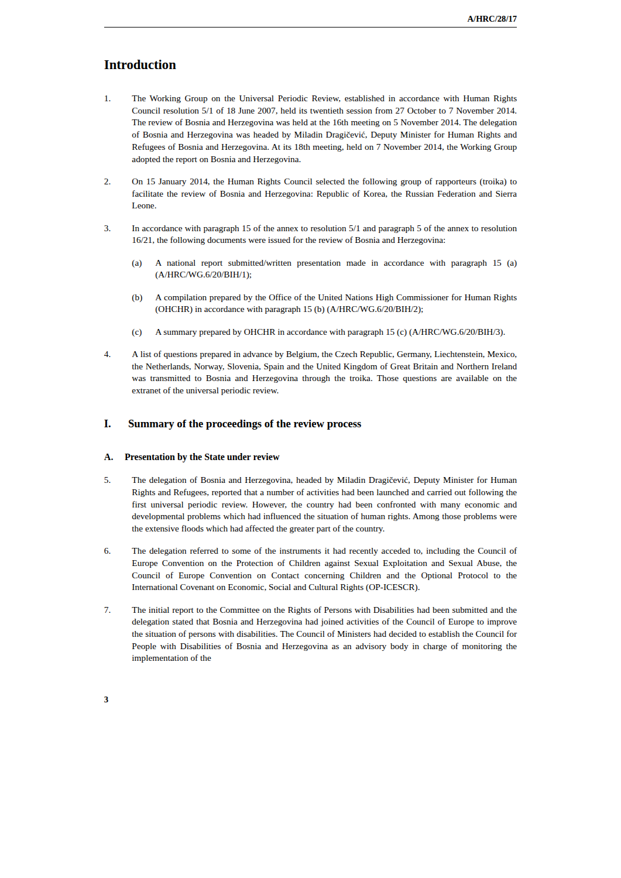A/HRC/28/17
Introduction
1.
The Working Group on the Universal Periodic Review, established in accordance with Human Rights Council resolution 5/1 of 18 June 2007, held its twentieth session from 27 October to 7 November 2014. The review of Bosnia and Herzegovina was held at the 16th meeting on 5 November 2014. The delegation of Bosnia and Herzegovina was headed by Miladin Dragičević, Deputy Minister for Human Rights and Refugees of Bosnia and Herzegovina. At its 18th meeting, held on 7 November 2014, the Working Group adopted the report on Bosnia and Herzegovina.
2.
On 15 January 2014, the Human Rights Council selected the following group of rapporteurs (troika) to facilitate the review of Bosnia and Herzegovina: Republic of Korea, the Russian Federation and Sierra Leone.
3.
In accordance with paragraph 15 of the annex to resolution 5/1 and paragraph 5 of the annex to resolution 16/21, the following documents were issued for the review of Bosnia and Herzegovina:
(a)
A national report submitted/written presentation made in accordance with paragraph 15 (a) (A/HRC/WG.6/20/BIH/1);
(b)
A compilation prepared by the Office of the United Nations High Commissioner for Human Rights (OHCHR) in accordance with paragraph 15 (b) (A/HRC/WG.6/20/BIH/2);
(c)
A summary prepared by OHCHR in accordance with paragraph 15 (c) (A/HRC/WG.6/20/BIH/3).
4.
A list of questions prepared in advance by Belgium, the Czech Republic, Germany, Liechtenstein, Mexico, the Netherlands, Norway, Slovenia, Spain and the United Kingdom of Great Britain and Northern Ireland was transmitted to Bosnia and Herzegovina through the troika. Those questions are available on the extranet of the universal periodic review.
I.
Summary of the proceedings of the review process
A.
Presentation by the State under review
5.
The delegation of Bosnia and Herzegovina, headed by Miladin Dragičević, Deputy Minister for Human Rights and Refugees, reported that a number of activities had been launched and carried out following the first universal periodic review. However, the country had been confronted with many economic and developmental problems which had influenced the situation of human rights. Among those problems were the extensive floods which had affected the greater part of the country.
6.
The delegation referred to some of the instruments it had recently acceded to, including the Council of Europe Convention on the Protection of Children against Sexual Exploitation and Sexual Abuse, the Council of Europe Convention on Contact concerning Children and the Optional Protocol to the International Covenant on Economic, Social and Cultural Rights (OP-ICESCR).
7.
The initial report to the Committee on the Rights of Persons with Disabilities had been submitted and the delegation stated that Bosnia and Herzegovina had joined activities of the Council of Europe to improve the situation of persons with disabilities. The Council of Ministers had decided to establish the Council for People with Disabilities of Bosnia and Herzegovina as an advisory body in charge of monitoring the implementation of the
3